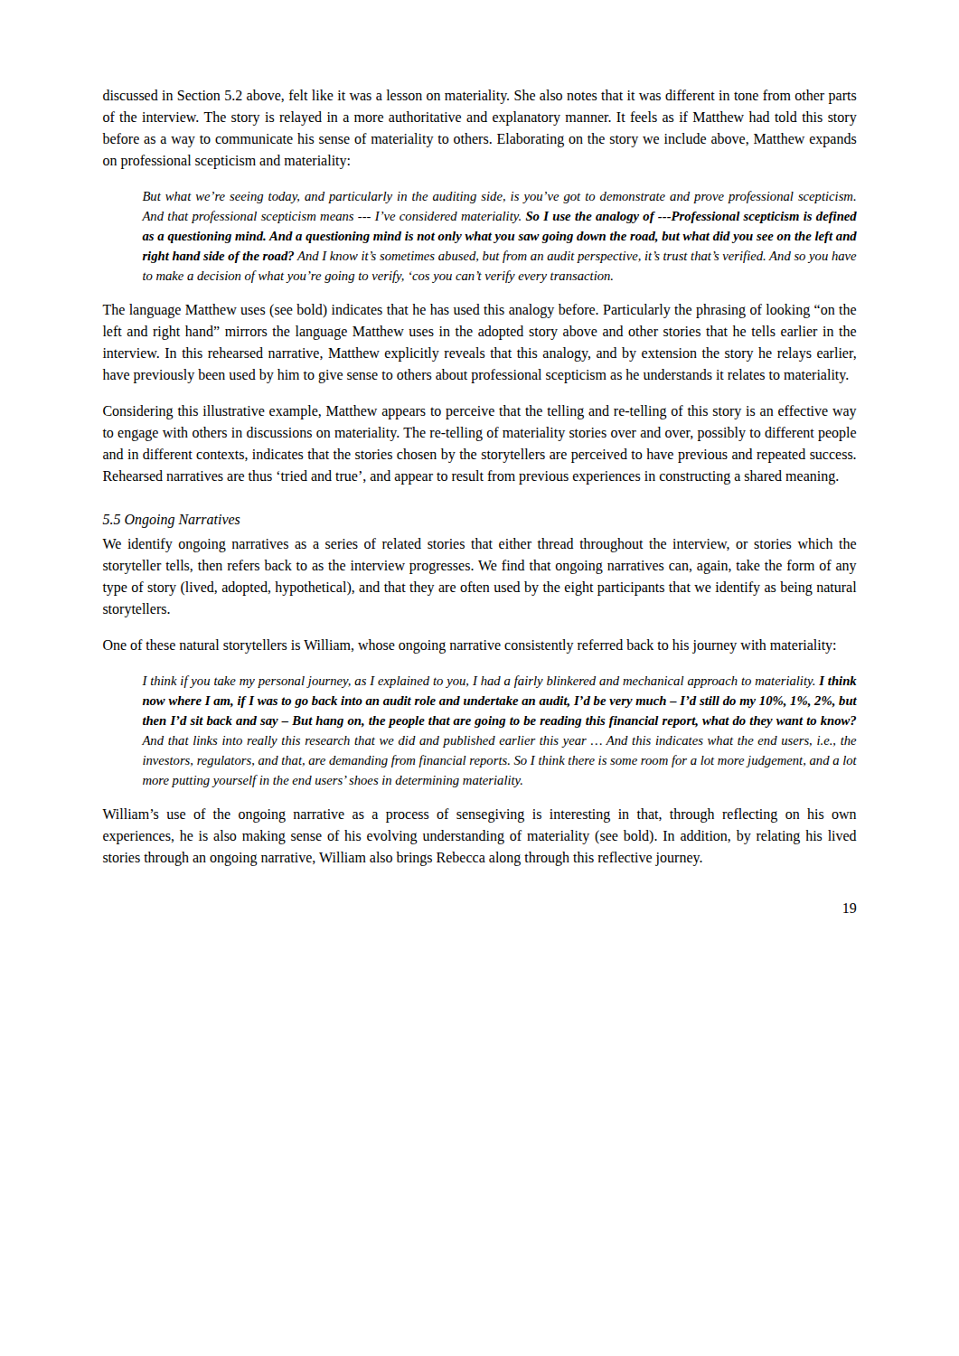discussed in Section 5.2 above, felt like it was a lesson on materiality. She also notes that it was different in tone from other parts of the interview. The story is relayed in a more authoritative and explanatory manner. It feels as if Matthew had told this story before as a way to communicate his sense of materiality to others. Elaborating on the story we include above, Matthew expands on professional scepticism and materiality:
But what we’re seeing today, and particularly in the auditing side, is you’ve got to demonstrate and prove professional scepticism. And that professional scepticism means --- I’ve considered materiality. So I use the analogy of ---Professional scepticism is defined as a questioning mind. And a questioning mind is not only what you saw going down the road, but what did you see on the left and right hand side of the road? And I know it’s sometimes abused, but from an audit perspective, it’s trust that’s verified. And so you have to make a decision of what you’re going to verify, ‘cos you can’t verify every transaction.
The language Matthew uses (see bold) indicates that he has used this analogy before. Particularly the phrasing of looking “on the left and right hand” mirrors the language Matthew uses in the adopted story above and other stories that he tells earlier in the interview. In this rehearsed narrative, Matthew explicitly reveals that this analogy, and by extension the story he relays earlier, have previously been used by him to give sense to others about professional scepticism as he understands it relates to materiality.
Considering this illustrative example, Matthew appears to perceive that the telling and re-telling of this story is an effective way to engage with others in discussions on materiality. The re-telling of materiality stories over and over, possibly to different people and in different contexts, indicates that the stories chosen by the storytellers are perceived to have previous and repeated success. Rehearsed narratives are thus ‘tried and true’, and appear to result from previous experiences in constructing a shared meaning.
5.5 Ongoing Narratives
We identify ongoing narratives as a series of related stories that either thread throughout the interview, or stories which the storyteller tells, then refers back to as the interview progresses. We find that ongoing narratives can, again, take the form of any type of story (lived, adopted, hypothetical), and that they are often used by the eight participants that we identify as being natural storytellers.
One of these natural storytellers is William, whose ongoing narrative consistently referred back to his journey with materiality:
I think if you take my personal journey, as I explained to you, I had a fairly blinkered and mechanical approach to materiality. I think now where I am, if I was to go back into an audit role and undertake an audit, I’d be very much – I’d still do my 10%, 1%, 2%, but then I’d sit back and say – But hang on, the people that are going to be reading this financial report, what do they want to know? And that links into really this research that we did and published earlier this year … And this indicates what the end users, i.e., the investors, regulators, and that, are demanding from financial reports. So I think there is some room for a lot more judgement, and a lot more putting yourself in the end users’ shoes in determining materiality.
William’s use of the ongoing narrative as a process of sensegiving is interesting in that, through reflecting on his own experiences, he is also making sense of his evolving understanding of materiality (see bold). In addition, by relating his lived stories through an ongoing narrative, William also brings Rebecca along through this reflective journey.
19